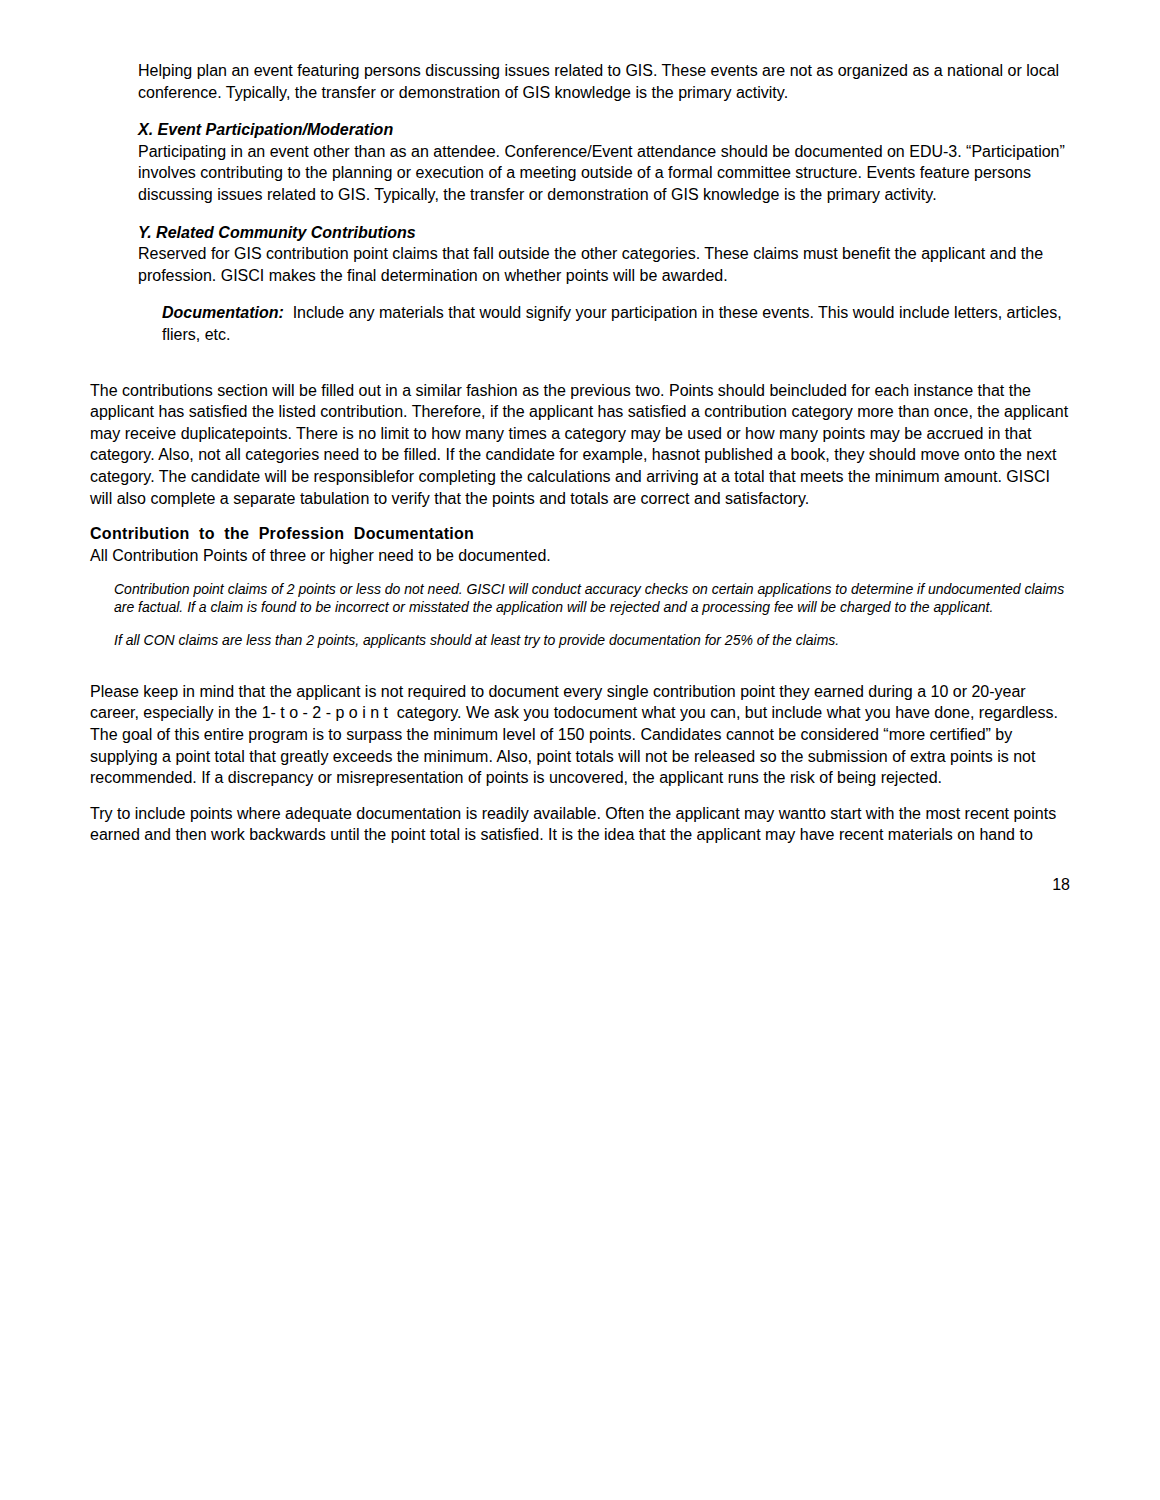Helping plan an event featuring persons discussing issues related to GIS. These events are not as organized as a national or local conference. Typically, the transfer or demonstration of GIS knowledge is the primary activity.
X. Event Participation/Moderation
Participating in an event other than as an attendee. Conference/Event attendance should be documented on EDU-3. “Participation” involves contributing to the planning or execution of a meeting outside of a formal committee structure. Events feature persons discussing issues related to GIS. Typically, the transfer or demonstration of GIS knowledge is the primary activity.
Y. Related Community Contributions
Reserved for GIS contribution point claims that fall outside the other categories. These claims must benefit the applicant and the profession. GISCI makes the final determination on whether points will be awarded.
Documentation: Include any materials that would signify your participation in these events. This would include letters, articles, fliers, etc.
The contributions section will be filled out in a similar fashion as the previous two. Points should beincluded for each instance that the applicant has satisfied the listed contribution. Therefore, if the applicant has satisfied a contribution category more than once, the applicant may receive duplicatepoints. There is no limit to how many times a category may be used or how many points may be accrued in that category. Also, not all categories need to be filled. If the candidate for example, hasnot published a book, they should move onto the next category. The candidate will be responsiblefor completing the calculations and arriving at a total that meets the minimum amount. GISCI will also complete a separate tabulation to verify that the points and totals are correct and satisfactory.
Contribution to the Profession Documentation
All Contribution Points of three or higher need to be documented.
Contribution point claims of 2 points or less do not need. GISCI will conduct accuracy checks on certain applications to determine if undocumented claims are factual. If a claim is found to be incorrect or misstated the application will be rejected and a processing fee will be charged to the applicant.
If all CON claims are less than 2 points, applicants should at least try to provide documentation for 25% of the claims.
Please keep in mind that the applicant is not required to document every single contribution point they earned during a 10 or 20-year career, especially in the 1- t o - 2 - p o i n t category. We ask you todocument what you can, but include what you have done, regardless. The goal of this entire program is to surpass the minimum level of 150 points. Candidates cannot be considered “more certified” by supplying a point total that greatly exceeds the minimum. Also, point totals will not be released so the submission of extra points is not recommended. If a discrepancy or misrepresentation of points is uncovered, the applicant runs the risk of being rejected.
Try to include points where adequate documentation is readily available. Often the applicant may wantto start with the most recent points earned and then work backwards until the point total is satisfied. It is the idea that the applicant may have recent materials on hand to
18